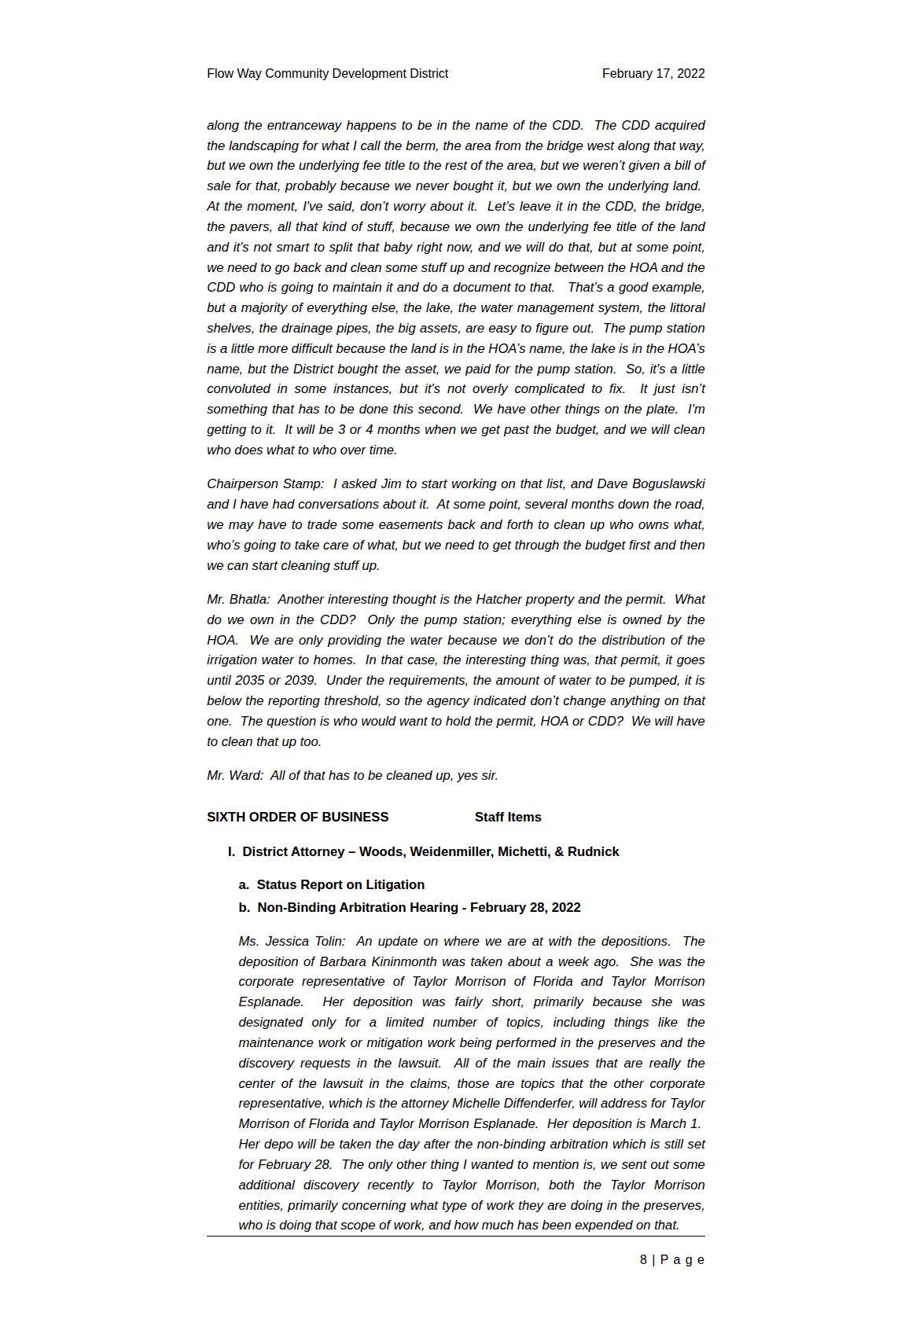Flow Way Community Development District
February 17, 2022
along the entranceway happens to be in the name of the CDD. The CDD acquired the landscaping for what I call the berm, the area from the bridge west along that way, but we own the underlying fee title to the rest of the area, but we weren’t given a bill of sale for that, probably because we never bought it, but we own the underlying land. At the moment, I've said, don’t worry about it. Let’s leave it in the CDD, the bridge, the pavers, all that kind of stuff, because we own the underlying fee title of the land and it's not smart to split that baby right now, and we will do that, but at some point, we need to go back and clean some stuff up and recognize between the HOA and the CDD who is going to maintain it and do a document to that. That’s a good example, but a majority of everything else, the lake, the water management system, the littoral shelves, the drainage pipes, the big assets, are easy to figure out. The pump station is a little more difficult because the land is in the HOA’s name, the lake is in the HOA’s name, but the District bought the asset, we paid for the pump station. So, it's a little convoluted in some instances, but it's not overly complicated to fix. It just isn’t something that has to be done this second. We have other things on the plate. I'm getting to it. It will be 3 or 4 months when we get past the budget, and we will clean who does what to who over time.
Chairperson Stamp: I asked Jim to start working on that list, and Dave Boguslawski and I have had conversations about it. At some point, several months down the road, we may have to trade some easements back and forth to clean up who owns what, who’s going to take care of what, but we need to get through the budget first and then we can start cleaning stuff up.
Mr. Bhatla: Another interesting thought is the Hatcher property and the permit. What do we own in the CDD? Only the pump station; everything else is owned by the HOA. We are only providing the water because we don’t do the distribution of the irrigation water to homes. In that case, the interesting thing was, that permit, it goes until 2035 or 2039. Under the requirements, the amount of water to be pumped, it is below the reporting threshold, so the agency indicated don’t change anything on that one. The question is who would want to hold the permit, HOA or CDD? We will have to clean that up too.
Mr. Ward: All of that has to be cleaned up, yes sir.
SIXTH ORDER OF BUSINESS
Staff Items
I. District Attorney – Woods, Weidenmiller, Michetti, & Rudnick
a. Status Report on Litigation
b. Non-Binding Arbitration Hearing - February 28, 2022
Ms. Jessica Tolin: An update on where we are at with the depositions. The deposition of Barbara Kininmonth was taken about a week ago. She was the corporate representative of Taylor Morrison of Florida and Taylor Morrison Esplanade. Her deposition was fairly short, primarily because she was designated only for a limited number of topics, including things like the maintenance work or mitigation work being performed in the preserves and the discovery requests in the lawsuit. All of the main issues that are really the center of the lawsuit in the claims, those are topics that the other corporate representative, which is the attorney Michelle Diffenderfer, will address for Taylor Morrison of Florida and Taylor Morrison Esplanade. Her deposition is March 1. Her depo will be taken the day after the non-binding arbitration which is still set for February 28. The only other thing I wanted to mention is, we sent out some additional discovery recently to Taylor Morrison, both the Taylor Morrison entities, primarily concerning what type of work they are doing in the preserves, who is doing that scope of work, and how much has been expended on that.
8 | P a g e